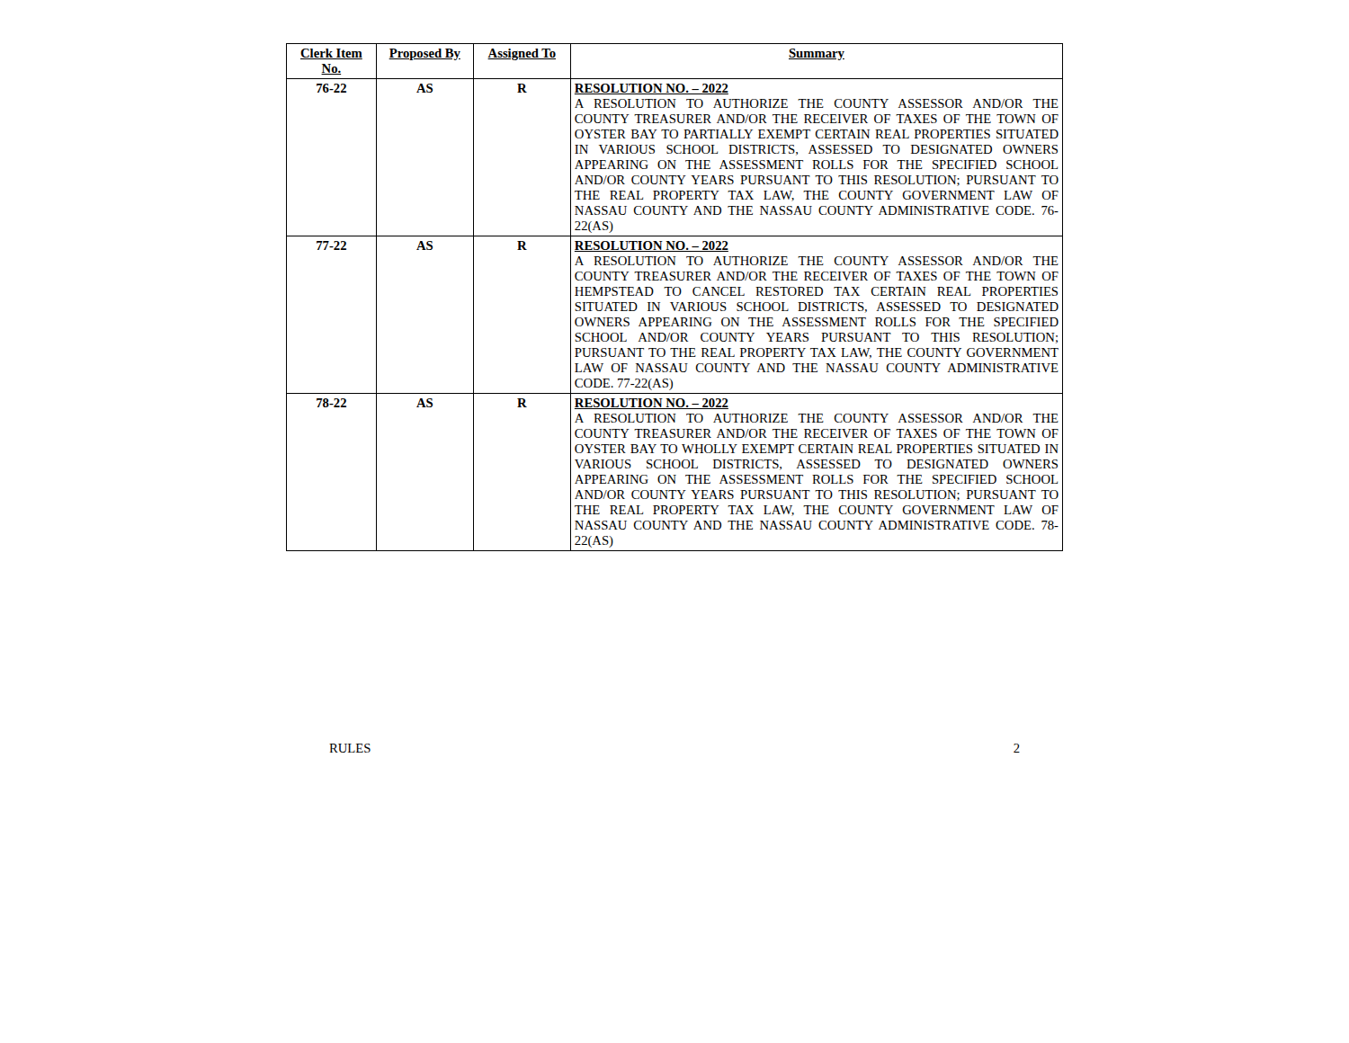| Clerk Item No. | Proposed By | Assigned To | Summary |
| --- | --- | --- | --- |
| 76-22 | AS | R | RESOLUTION NO. – 2022 A RESOLUTION TO AUTHORIZE THE COUNTY ASSESSOR AND/OR THE COUNTY TREASURER AND/OR THE RECEIVER OF TAXES OF THE TOWN OF OYSTER BAY TO PARTIALLY EXEMPT CERTAIN REAL PROPERTIES SITUATED IN VARIOUS SCHOOL DISTRICTS, ASSESSED TO DESIGNATED OWNERS APPEARING ON THE ASSESSMENT ROLLS FOR THE SPECIFIED SCHOOL AND/OR COUNTY YEARS PURSUANT TO THIS RESOLUTION; PURSUANT TO THE REAL PROPERTY TAX LAW, THE COUNTY GOVERNMENT LAW OF NASSAU COUNTY AND THE NASSAU COUNTY ADMINISTRATIVE CODE. 76-22(AS) |
| 77-22 | AS | R | RESOLUTION NO. – 2022 A RESOLUTION TO AUTHORIZE THE COUNTY ASSESSOR AND/OR THE COUNTY TREASURER AND/OR THE RECEIVER OF TAXES OF THE TOWN OF HEMPSTEAD TO CANCEL RESTORED TAX CERTAIN REAL PROPERTIES SITUATED IN VARIOUS SCHOOL DISTRICTS, ASSESSED TO DESIGNATED OWNERS APPEARING ON THE ASSESSMENT ROLLS FOR THE SPECIFIED SCHOOL AND/OR COUNTY YEARS PURSUANT TO THIS RESOLUTION; PURSUANT TO THE REAL PROPERTY TAX LAW, THE COUNTY GOVERNMENT LAW OF NASSAU COUNTY AND THE NASSAU COUNTY ADMINISTRATIVE CODE. 77-22(AS) |
| 78-22 | AS | R | RESOLUTION NO. – 2022 A RESOLUTION TO AUTHORIZE THE COUNTY ASSESSOR AND/OR THE COUNTY TREASURER AND/OR THE RECEIVER OF TAXES OF THE TOWN OF OYSTER BAY TO WHOLLY EXEMPT CERTAIN REAL PROPERTIES SITUATED IN VARIOUS SCHOOL DISTRICTS, ASSESSED TO DESIGNATED OWNERS APPEARING ON THE ASSESSMENT ROLLS FOR THE SPECIFIED SCHOOL AND/OR COUNTY YEARS PURSUANT TO THIS RESOLUTION; PURSUANT TO THE REAL PROPERTY TAX LAW, THE COUNTY GOVERNMENT LAW OF NASSAU COUNTY AND THE NASSAU COUNTY ADMINISTRATIVE CODE. 78-22(AS) |
RULES
2